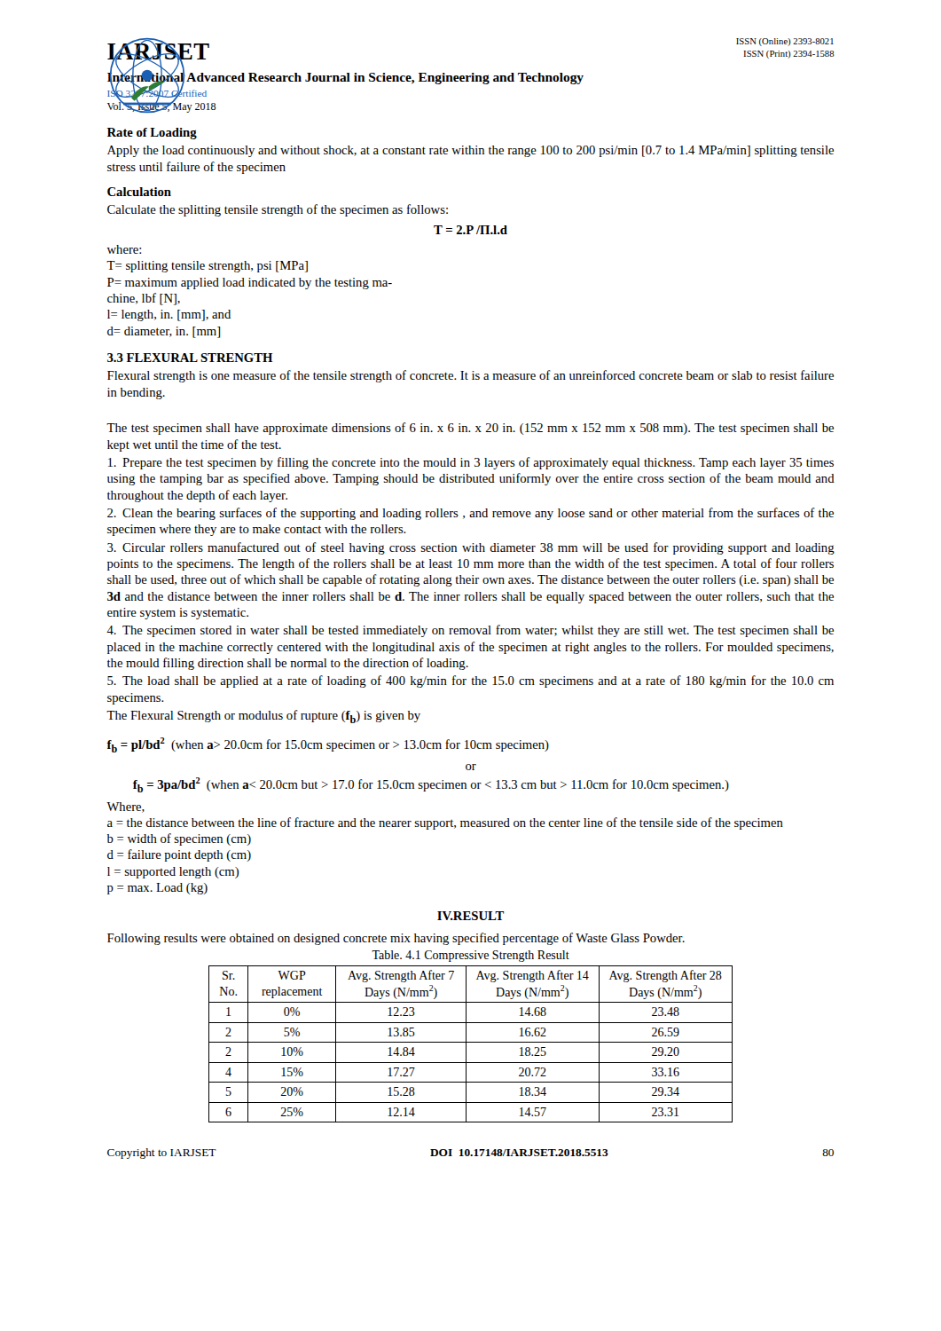ISSN (Online) 2393-8021
ISSN (Print) 2394-1588
IARJSET
International Advanced Research Journal in Science, Engineering and Technology
ISO 3297:2007 Certified
Vol. 5, Issue 5, May 2018
Rate of Loading
Apply the load continuously and without shock, at a constant rate within the range 100 to 200 psi/min [0.7 to 1.4 MPa/min] splitting tensile stress until failure of the specimen
Calculation
Calculate the splitting tensile strength of the specimen as follows:
T = 2.P /Π.l.d
where:
T= splitting tensile strength, psi [MPa]
P= maximum applied load indicated by the testing ma-
chine, lbf [N],
l= length, in. [mm], and
d= diameter, in. [mm]
3.3 FLEXURAL STRENGTH
Flexural strength is one measure of the tensile strength of concrete. It is a measure of an unreinforced concrete beam or slab to resist failure in bending.
The test specimen shall have approximate dimensions of 6 in. x 6 in. x 20 in. (152 mm x 152 mm x 508 mm). The test specimen shall be kept wet until the time of the test.
1. Prepare the test specimen by filling the concrete into the mould in 3 layers of approximately equal thickness. Tamp each layer 35 times using the tamping bar as specified above. Tamping should be distributed uniformly over the entire cross section of the beam mould and throughout the depth of each layer.
2. Clean the bearing surfaces of the supporting and loading rollers , and remove any loose sand or other material from the surfaces of the specimen where they are to make contact with the rollers.
3. Circular rollers manufactured out of steel having cross section with diameter 38 mm will be used for providing support and loading points to the specimens. The length of the rollers shall be at least 10 mm more than the width of the test specimen. A total of four rollers shall be used, three out of which shall be capable of rotating along their own axes. The distance between the outer rollers (i.e. span) shall be 3d and the distance between the inner rollers shall be d. The inner rollers shall be equally spaced between the outer rollers, such that the entire system is systematic.
4. The specimen stored in water shall be tested immediately on removal from water; whilst they are still wet. The test specimen shall be placed in the machine correctly centered with the longitudinal axis of the specimen at right angles to the rollers. For moulded specimens, the mould filling direction shall be normal to the direction of loading.
5. The load shall be applied at a rate of loading of 400 kg/min for the 15.0 cm specimens and at a rate of 180 kg/min for the 10.0 cm specimens.
The Flexural Strength or modulus of rupture (fb) is given by
fb = pl/bd2 (when a> 20.0cm for 15.0cm specimen or > 13.0cm for 10cm specimen)
or
fb = 3pa/bd2 (when a< 20.0cm but > 17.0 for 15.0cm specimen or < 13.3 cm but > 11.0cm for 10.0cm specimen.)
Where,
a = the distance between the line of fracture and the nearer support, measured on the center line of the tensile side of the specimen
b = width of specimen (cm)
d = failure point depth (cm)
l = supported length (cm)
p = max. Load (kg)
IV.RESULT
Following results were obtained on designed concrete mix having specified percentage of Waste Glass Powder.
Table. 4.1 Compressive Strength Result
| Sr. No. | WGP replacement | Avg. Strength After 7 Days (N/mm 2 ) | Avg. Strength After 14 Days (N/mm 2 ) | Avg. Strength After 28 Days (N/mm 2 ) |
| --- | --- | --- | --- | --- |
| 1 | 0% | 12.23 | 14.68 | 23.48 |
| 2 | 5% | 13.85 | 16.62 | 26.59 |
| 2 | 10% | 14.84 | 18.25 | 29.20 |
| 4 | 15% | 17.27 | 20.72 | 33.16 |
| 5 | 20% | 15.28 | 18.34 | 29.34 |
| 6 | 25% | 12.14 | 14.57 | 23.31 |
Copyright to IARJSET DOI 10.17148/IARJSET.2018.5513 80